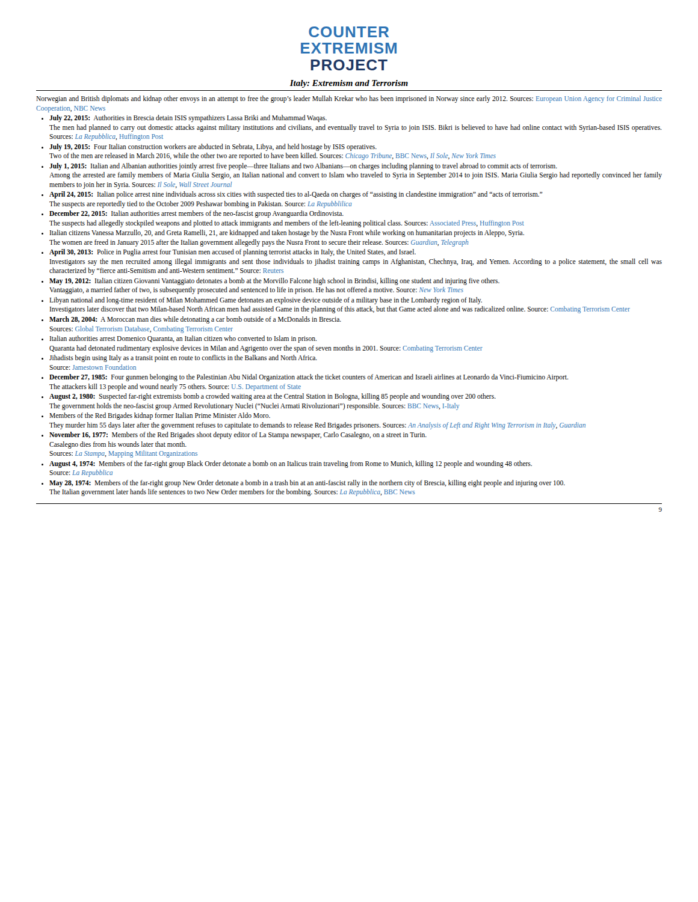COUNTER
EXTREMISM
PROJECT
Italy: Extremism and Terrorism
Norwegian and British diplomats and kidnap other envoys in an attempt to free the group’s leader Mullah Krekar who has been imprisoned in Norway since early 2012. Sources: European Union Agency for Criminal Justice Cooperation, NBC News
July 22, 2015: Authorities in Brescia detain ISIS sympathizers Lassa Briki and Muhammad Waqas.
The men had planned to carry out domestic attacks against military institutions and civilians, and eventually travel to Syria to join ISIS. Bikri is believed to have had online contact with Syrian-based ISIS operatives. Sources: La Repubblica, Huffington Post
July 19, 2015: Four Italian construction workers are abducted in Sebrata, Libya, and held hostage by ISIS operatives.
Two of the men are released in March 2016, while the other two are reported to have been killed. Sources: Chicago Tribune, BBC News, Il Sole, New York Times
July 1, 2015: Italian and Albanian authorities jointly arrest five people—three Italians and two Albanians—on charges including planning to travel abroad to commit acts of terrorism.
Among the arrested are family members of Maria Giulia Sergio, an Italian national and convert to Islam who traveled to Syria in September 2014 to join ISIS. Maria Giulia Sergio had reportedly convinced her family members to join her in Syria. Sources: Il Sole, Wall Street Journal
April 24, 2015: Italian police arrest nine individuals across six cities with suspected ties to al-Qaeda on charges of “assisting in clandestine immigration” and “acts of terrorism.”
The suspects are reportedly tied to the October 2009 Peshawar bombing in Pakistan. Source: La Repubblilica
December 22, 2015: Italian authorities arrest members of the neo-fascist group Avanguardia Ordinovista.
The suspects had allegedly stockpiled weapons and plotted to attack immigrants and members of the left-leaning political class. Sources: Associated Press, Huffington Post
Italian citizens Vanessa Marzullo, 20, and Greta Ramelli, 21, are kidnapped and taken hostage by the Nusra Front while working on humanitarian projects in Aleppo, Syria.
The women are freed in January 2015 after the Italian government allegedly pays the Nusra Front to secure their release. Sources: Guardian, Telegraph
April 30, 2013: Police in Puglia arrest four Tunisian men accused of planning terrorist attacks in Italy, the United States, and Israel.
Investigators say the men recruited among illegal immigrants and sent those individuals to jihadist training camps in Afghanistan, Chechnya, Iraq, and Yemen. According to a police statement, the small cell was characterized by “fierce anti-Semitism and anti-Western sentiment.” Source: Reuters
May 19, 2012: Italian citizen Giovanni Vantaggiato detonates a bomb at the Morvillo Falcone high school in Brindisi, killing one student and injuring five others.
Vantaggiato, a married father of two, is subsequently prosecuted and sentenced to life in prison. He has not offered a motive. Source: New York Times
Libyan national and long-time resident of Milan Mohammed Game detonates an explosive device outside of a military base in the Lombardy region of Italy.
Investigators later discover that two Milan-based North African men had assisted Game in the planning of this attack, but that Game acted alone and was radicalized online. Source: Combating Terrorism Center
March 28, 2004: A Moroccan man dies while detonating a car bomb outside of a McDonalds in Brescia.
Sources: Global Terrorism Database, Combating Terrorism Center
Italian authorities arrest Domenico Quaranta, an Italian citizen who converted to Islam in prison.
Quaranta had detonated rudimentary explosive devices in Milan and Agrigento over the span of seven months in 2001. Source: Combating Terrorism Center
Jihadists begin using Italy as a transit point en route to conflicts in the Balkans and North Africa.
Source: Jamestown Foundation
December 27, 1985: Four gunmen belonging to the Palestinian Abu Nidal Organization attack the ticket counters of American and Israeli airlines at Leonardo da Vinci-Fiumicino Airport.
The attackers kill 13 people and wound nearly 75 others. Source: U.S. Department of State
August 2, 1980: Suspected far-right extremists bomb a crowded waiting area at the Central Station in Bologna, killing 85 people and wounding over 200 others.
The government holds the neo-fascist group Armed Revolutionary Nuclei (“Nuclei Armati Rivoluzionari”) responsible. Sources: BBC News, I-Italy
Members of the Red Brigades kidnap former Italian Prime Minister Aldo Moro.
They murder him 55 days later after the government refuses to capitulate to demands to release Red Brigades prisoners. Sources: An Analysis of Left and Right Wing Terrorism in Italy, Guardian
November 16, 1977: Members of the Red Brigades shoot deputy editor of La Stampa newspaper, Carlo Casalegno, on a street in Turin.
Casalegno dies from his wounds later that month.
Sources: La Stampa, Mapping Militant Organizations
August 4, 1974: Members of the far-right group Black Order detonate a bomb on an Italicus train traveling from Rome to Munich, killing 12 people and wounding 48 others.
Source: La Repubblica
May 28, 1974: Members of the far-right group New Order detonate a bomb in a trash bin at an anti-fascist rally in the northern city of Brescia, killing eight people and injuring over 100.
The Italian government later hands life sentences to two New Order members for the bombing. Sources: La Repubblica, BBC News
9